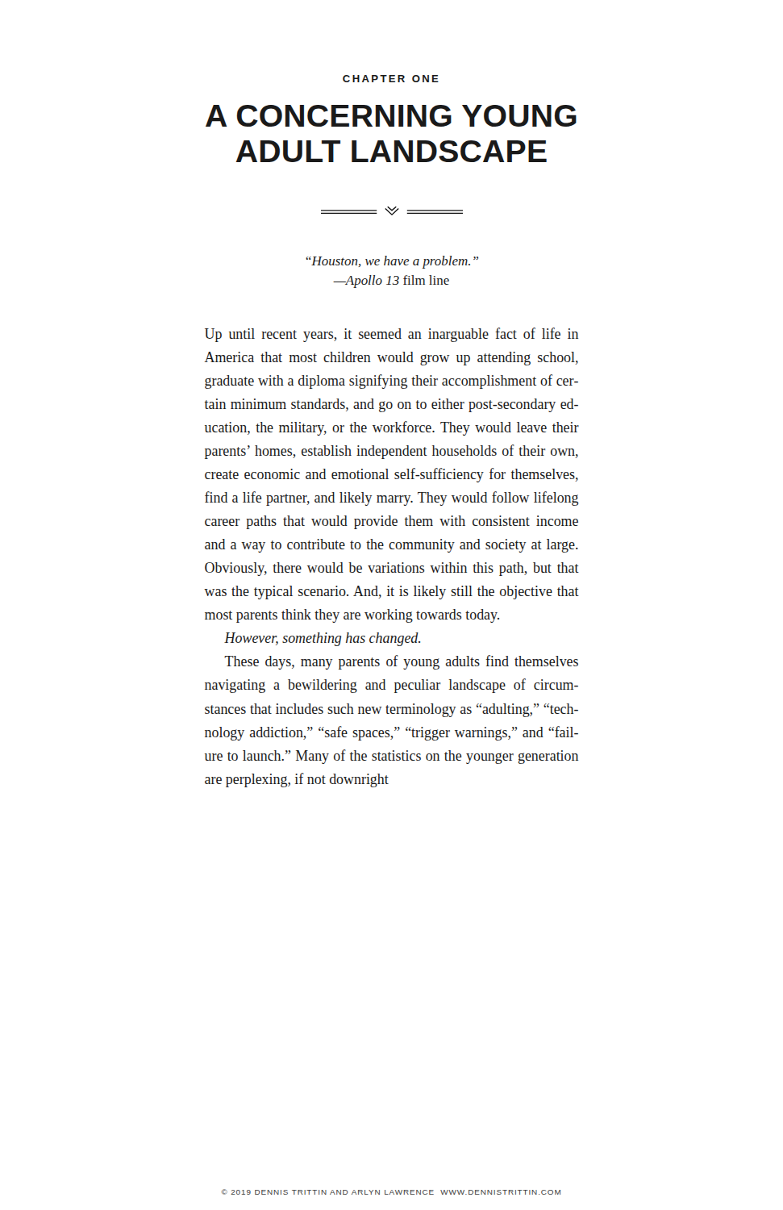Chapter One
A Concerning Young
Adult Landscape
“Houston, we have a problem.”
—Apollo 13 film line
Up until recent years, it seemed an inarguable fact of life in America that most children would grow up attending school, graduate with a diploma signifying their accomplishment of certain minimum standards, and go on to either post-secondary education, the military, or the workforce. They would leave their parents’ homes, establish independent households of their own, create economic and emotional self-sufficiency for themselves, find a life partner, and likely marry. They would follow lifelong career paths that would provide them with consistent income and a way to contribute to the community and society at large. Obviously, there would be variations within this path, but that was the typical scenario. And, it is likely still the objective that most parents think they are working towards today.
However, something has changed.
These days, many parents of young adults find themselves navigating a bewildering and peculiar landscape of circumstances that includes such new terminology as “adulting,” “technology addiction,” “safe spaces,” “trigger warnings,” and “failure to launch.” Many of the statistics on the younger generation are perplexing, if not downright
© 2019 Dennis Trittin and Arlyn Lawrence www.dennistrittin.com